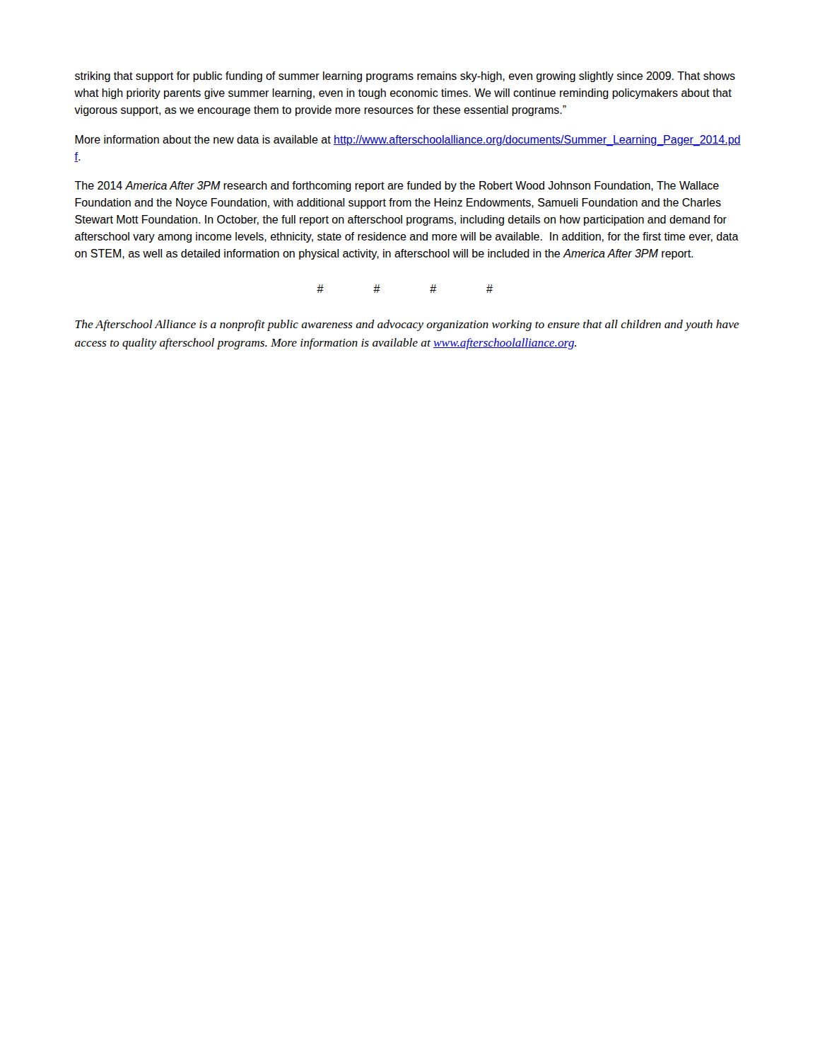striking that support for public funding of summer learning programs remains sky-high, even growing slightly since 2009. That shows what high priority parents give summer learning, even in tough economic times. We will continue reminding policymakers about that vigorous support, as we encourage them to provide more resources for these essential programs.”
More information about the new data is available at http://www.afterschoolalliance.org/documents/Summer_Learning_Pager_2014.pdf.
The 2014 America After 3PM research and forthcoming report are funded by the Robert Wood Johnson Foundation, The Wallace Foundation and the Noyce Foundation, with additional support from the Heinz Endowments, Samueli Foundation and the Charles Stewart Mott Foundation. In October, the full report on afterschool programs, including details on how participation and demand for afterschool vary among income levels, ethnicity, state of residence and more will be available. In addition, for the first time ever, data on STEM, as well as detailed information on physical activity, in afterschool will be included in the America After 3PM report.
# # # #
The Afterschool Alliance is a nonprofit public awareness and advocacy organization working to ensure that all children and youth have access to quality afterschool programs. More information is available at www.afterschoolalliance.org.